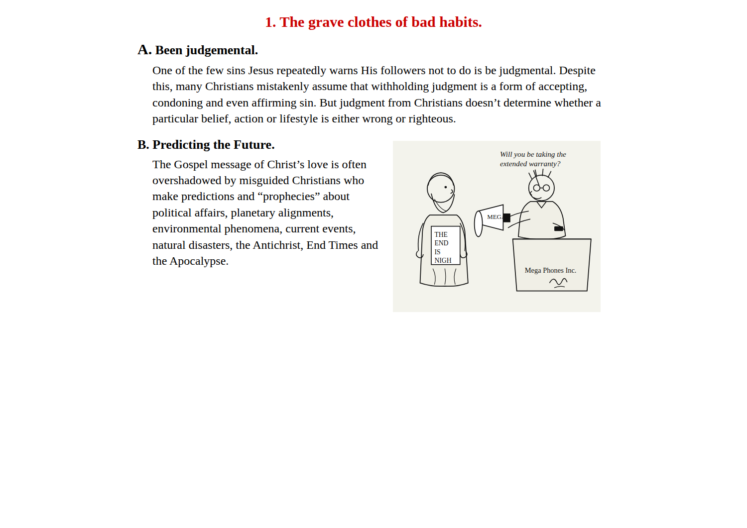1. The grave clothes of bad habits.
A. Been judgemental.
One of the few sins Jesus repeatedly warns His followers not to do is be judgmental. Despite this, many Christians mistakenly assume that withholding judgment is a form of accepting, condoning and even affirming sin. But judgment from Christians doesn’t determine whether a particular belief, action or lifestyle is either wrong or righteous.
B. Predicting the Future.
The Gospel message of Christ’s love is often overshadowed by misguided Christians who make predictions and “prophecies” about political affairs, planetary alignments, environmental phenomena, current events, natural disasters, the Antichrist, End Times and the Apocalypse.
Cartoon: street preacher and megaphone salesman A bearded man wearing a sandwich board reading "THE END IS NIGH" stands at a counter labelled "Mega Phones Inc." A salesman holding a megaphone asks, "Will you be taking the extended warranty?" Will you be taking the extended warranty? THE END IS NIGH MEGA Mega Phones Inc.